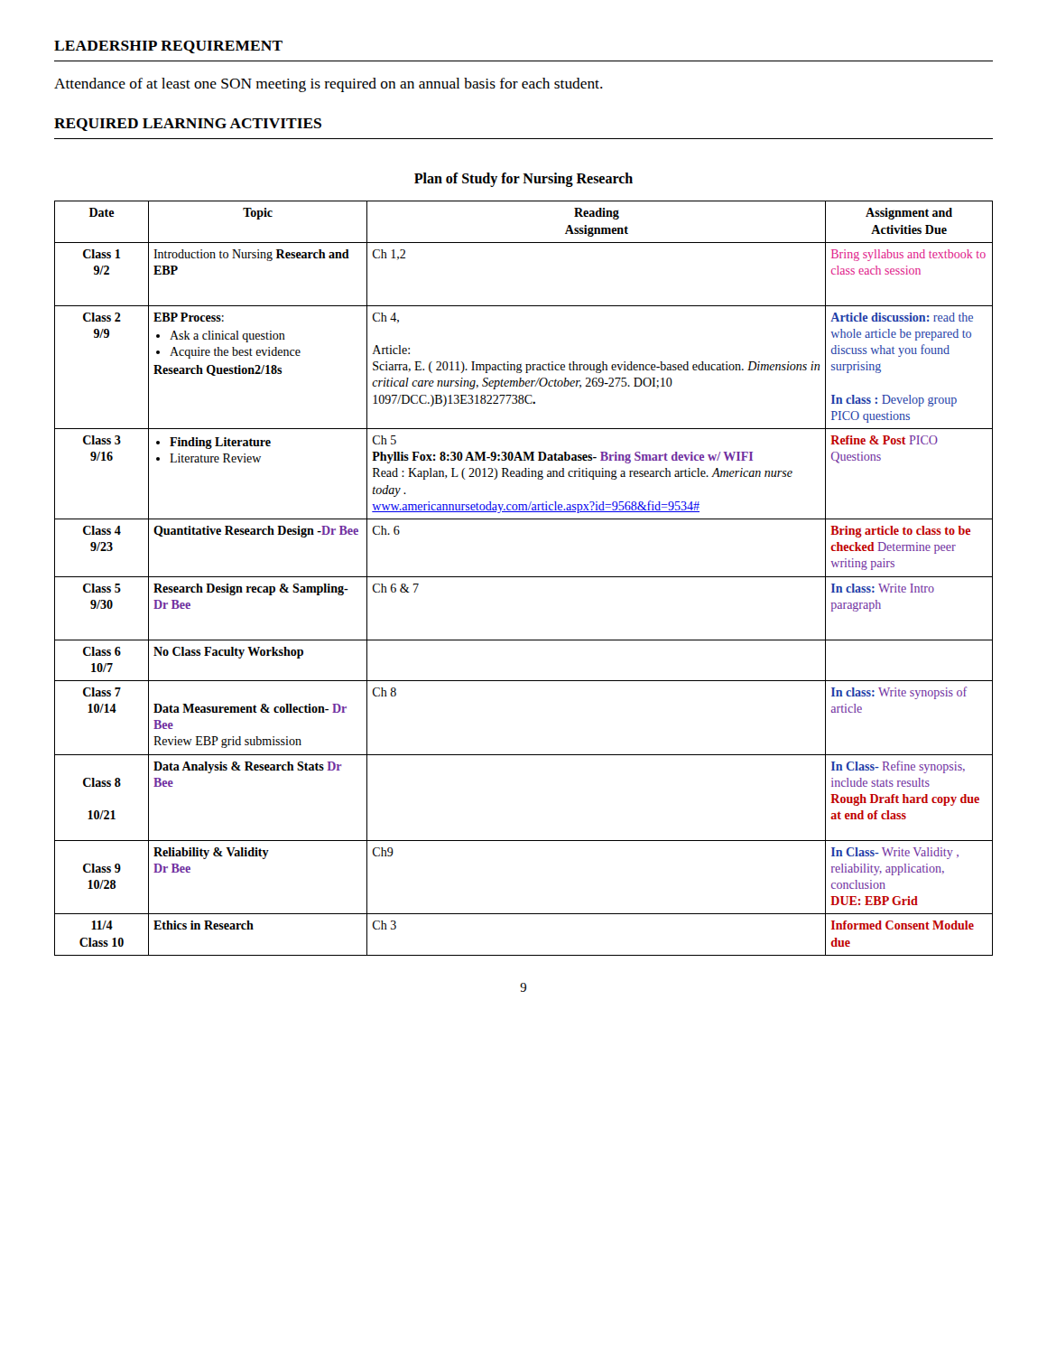LEADERSHIP REQUIREMENT
Attendance of at least one SON meeting is required on an annual basis for each student.
REQUIRED LEARNING ACTIVITIES
Plan of Study for Nursing Research
| Date | Topic | Reading Assignment | Assignment and Activities Due |
| --- | --- | --- | --- |
| Class 1 9/2 | Introduction to Nursing Research and EBP | Ch 1,2 | Bring syllabus and textbook to class each session |
| Class 2 9/9 | EBP Process : Ask a clinical question Acquire the best evidence Research Question2/18s | Ch 4, Article: Sciarra, E. ( 2011). Impacting practice through evidence-based education. Dimensions in critical care nursing, September/October, 269-275. DOI;10 1097/DCC.)B)13E318227738C . | Article discussion: read the whole article be prepared to discuss what you found surprising In class : Develop group PICO questions |
| Class 3 9/16 | Finding Literature Literature Review | Ch 5 Phyllis Fox: 8:30 AM-9:30AM Databases- Bring Smart device w/ WIFI Read : Kaplan, L ( 2012) Reading and critiquing a research article. American nurse today . www.americannursetoday.com/article.aspx?id=9568&fid=9534# | Refine & Post PICO Questions |
| Class 4 9/23 | Quantitative Research Design - Dr Bee | Ch. 6 | Bring article to class to be checked Determine peer writing pairs |
| Class 5 9/30 | Research Design recap & Sampling- Dr Bee | Ch 6 & 7 | In class: Write Intro paragraph |
| Class 6 10/7 | No Class Faculty Workshop | | |
| Class 7 10/14 | Data Measurement & collection- Dr Bee Review EBP grid submission | Ch 8 | In class: Write synopsis of article |
| Class 8 10/21 | Data Analysis & Research Stats Dr Bee | | In Class- Refine synopsis, include stats results Rough Draft hard copy due at end of class |
| Class 9 10/28 | Reliability & Validity Dr Bee | Ch9 | In Class- Write Validity , reliability, application, conclusion DUE: EBP Grid |
| 11/4 Class 10 | Ethics in Research | Ch 3 | Informed Consent Module due |
9